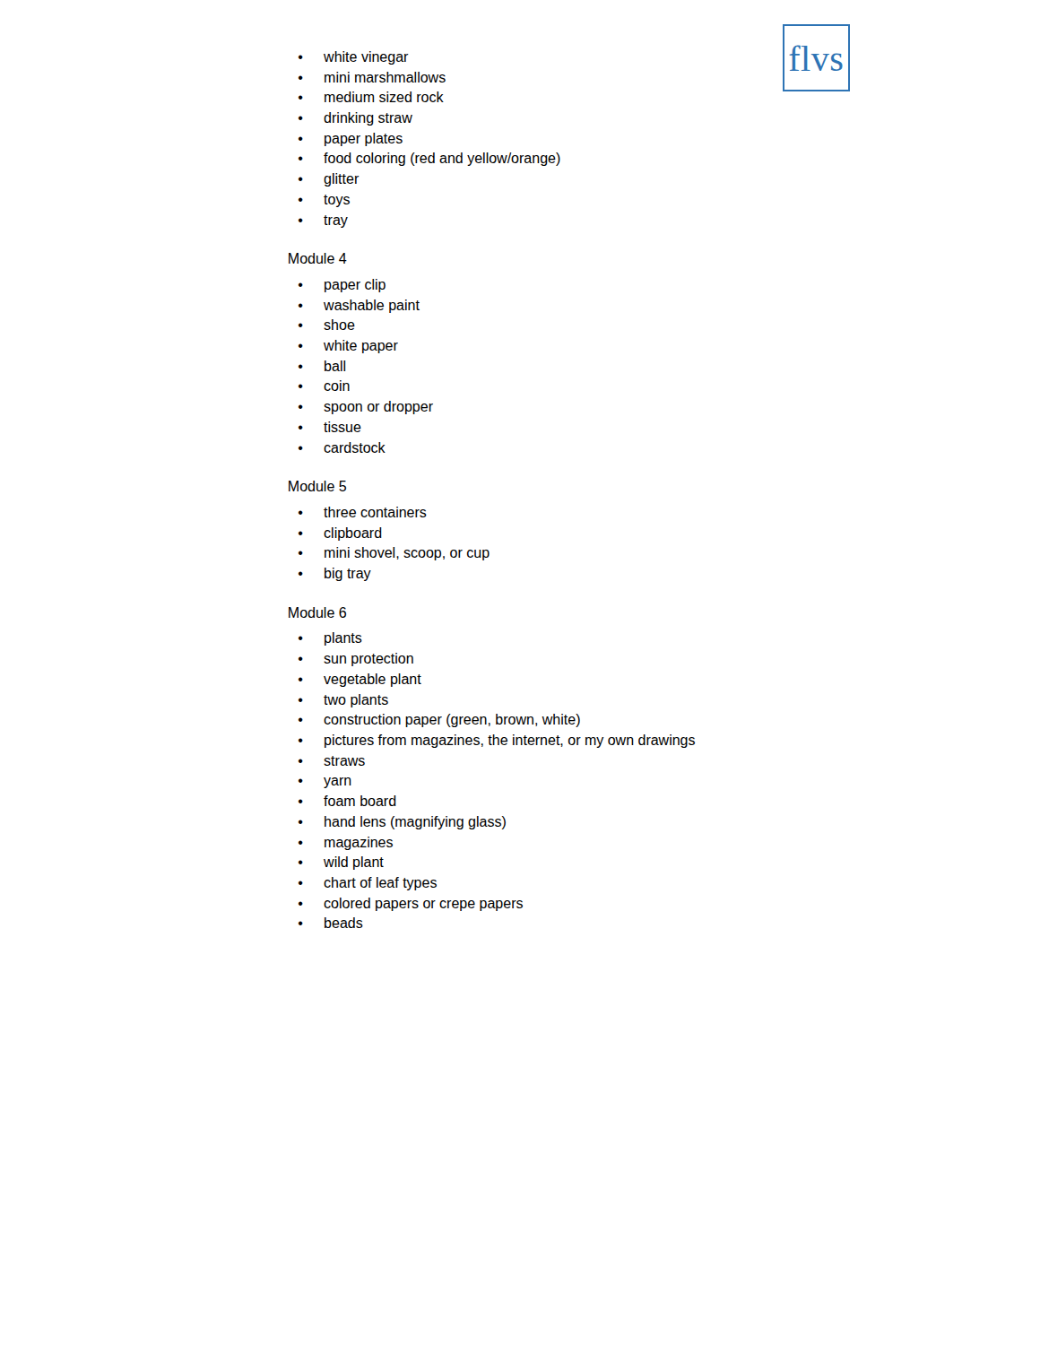flvs
white vinegar
mini marshmallows
medium sized rock
drinking straw
paper plates
food coloring (red and yellow/orange)
glitter
toys
tray
Module 4
paper clip
washable paint
shoe
white paper
ball
coin
spoon or dropper
tissue
cardstock
Module 5
three containers
clipboard
mini shovel, scoop, or cup
big tray
Module 6
plants
sun protection
vegetable plant
two plants
construction paper (green, brown, white)
pictures from magazines, the internet, or my own drawings
straws
yarn
foam board
hand lens (magnifying glass)
magazines
wild plant
chart of leaf types
colored papers or crepe papers
beads